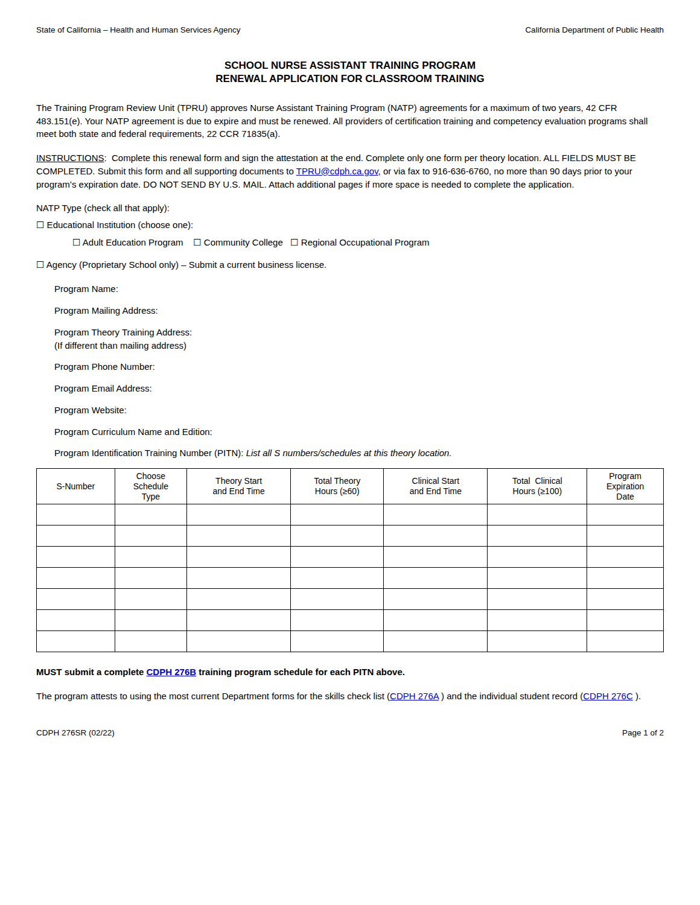State of California – Health and Human Services Agency California Department of Public Health
SCHOOL NURSE ASSISTANT TRAINING PROGRAM
RENEWAL APPLICATION FOR CLASSROOM TRAINING
The Training Program Review Unit (TPRU) approves Nurse Assistant Training Program (NATP) agreements for a maximum of two years, 42 CFR 483.151(e). Your NATP agreement is due to expire and must be renewed. All providers of certification training and competency evaluation programs shall meet both state and federal requirements, 22 CCR 71835(a).
INSTRUCTIONS: Complete this renewal form and sign the attestation at the end. Complete only one form per theory location. ALL FIELDS MUST BE COMPLETED. Submit this form and all supporting documents to TPRU@cdph.ca.gov, or via fax to 916-636-6760, no more than 90 days prior to your program’s expiration date. DO NOT SEND BY U.S. MAIL. Attach additional pages if more space is needed to complete the application.
NATP Type (check all that apply):
☐ Educational Institution (choose one):
☐ Adult Education Program ☐ Community College ☐ Regional Occupational Program
☐ Agency (Proprietary School only) – Submit a current business license.
Program Name:
Program Mailing Address:
Program Theory Training Address:
(If different than mailing address)
Program Phone Number:
Program Email Address:
Program Website:
Program Curriculum Name and Edition:
Program Identification Training Number (PITN): List all S numbers/schedules at this theory location.
| S-Number | Choose Schedule Type | Theory Start and End Time | Total Theory Hours (≥60) | Clinical Start and End Time | Total Clinical Hours (≥100) | Program Expiration Date |
| --- | --- | --- | --- | --- | --- | --- |
MUST submit a complete CDPH 276B training program schedule for each PITN above.
The program attests to using the most current Department forms for the skills check list (CDPH 276A ) and the individual student record (CDPH 276C ).
CDPH 276SR (02/22) Page 1 of 2